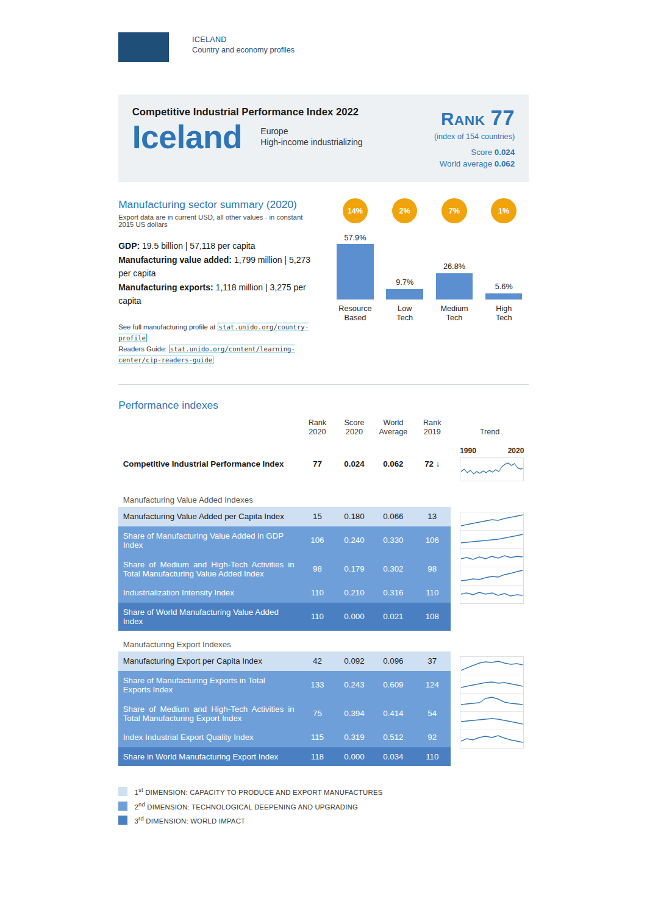ICELAND
Country and economy profiles
Competitive Industrial Performance Index 2022
Iceland
Europe
High-income industrializing
RANK 77
(index of 154 countries)
Score 0.024
World average 0.062
Manufacturing sector summary (2020)
Export data are in current USD, all other values - in constant 2015 US dollars
GDP: 19.5 billion | 57,118 per capita
Manufacturing value added: 1,799 million | 5,273 per capita
Manufacturing exports: 1,118 million | 3,275 per capita
See full manufacturing profile at stat.unido.org/country-profile
Readers Guide: stat.unido.org/content/learning-center/cip-readers-guide
14%
2%
7%
1%
57.9%
9.7%
26.8%
5.6%
Resource
Based
Low
Tech
Medium
Tech
High
Tech
Performance indexes
| | Rank 2020 | Score 2020 | World Average | Rank 2019 | Trend |
| --- | --- | --- | --- | --- | --- |
| Competitive Industrial Performance Index | 77 | 0.024 | 0.062 | 72 ↓ | 1990 2020 |
| Manufacturing Value Added Indexes |
| Manufacturing Value Added per Capita Index | 15 | 0.180 | 0.066 | 13 | |
| Share of Manufacturing Value Added in GDP Index | 106 | 0.240 | 0.330 | 106 |
| Share of Medium and High-Tech Activities in Total Manufacturing Value Added Index | 98 | 0.179 | 0.302 | 98 |
| Industrialization Intensity Index | 110 | 0.210 | 0.316 | 110 |
| Share of World Manufacturing Value Added Index | 110 | 0.000 | 0.021 | 108 |
| Manufacturing Export Indexes |
| Manufacturing Export per Capita Index | 42 | 0.092 | 0.096 | 37 | |
| Share of Manufacturing Exports in Total Exports Index | 133 | 0.243 | 0.609 | 124 |
| Share of Medium and High-Tech Activities in Total Manufacturing Export Index | 75 | 0.394 | 0.414 | 54 |
| Index Industrial Export Quality Index | 115 | 0.319 | 0.512 | 92 |
| Share in World Manufacturing Export Index | 118 | 0.000 | 0.034 | 110 |
1st DIMENSION: CAPACITY TO PRODUCE AND EXPORT MANUFACTURES
2nd DIMENSION: TECHNOLOGICAL DEEPENING AND UPGRADING
3rd DIMENSION: WORLD IMPACT